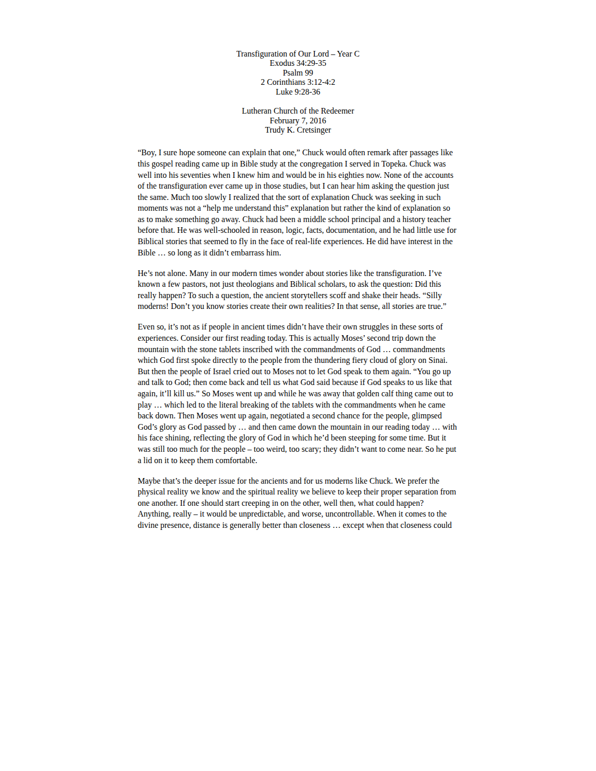Transfiguration of Our Lord – Year C
Exodus 34:29-35
Psalm 99
2 Corinthians 3:12-4:2
Luke 9:28-36
Lutheran Church of the Redeemer
February 7, 2016
Trudy K. Cretsinger
“Boy, I sure hope someone can explain that one,” Chuck would often remark after passages like this gospel reading came up in Bible study at the congregation I served in Topeka. Chuck was well into his seventies when I knew him and would be in his eighties now. None of the accounts of the transfiguration ever came up in those studies, but I can hear him asking the question just the same. Much too slowly I realized that the sort of explanation Chuck was seeking in such moments was not a “help me understand this” explanation but rather the kind of explanation so as to make something go away. Chuck had been a middle school principal and a history teacher before that. He was well-schooled in reason, logic, facts, documentation, and he had little use for Biblical stories that seemed to fly in the face of real-life experiences. He did have interest in the Bible … so long as it didn’t embarrass him.
He’s not alone. Many in our modern times wonder about stories like the transfiguration. I’ve known a few pastors, not just theologians and Biblical scholars, to ask the question: Did this really happen? To such a question, the ancient storytellers scoff and shake their heads. “Silly moderns! Don’t you know stories create their own realities? In that sense, all stories are true.”
Even so, it’s not as if people in ancient times didn’t have their own struggles in these sorts of experiences. Consider our first reading today. This is actually Moses’ second trip down the mountain with the stone tablets inscribed with the commandments of God … commandments which God first spoke directly to the people from the thundering fiery cloud of glory on Sinai. But then the people of Israel cried out to Moses not to let God speak to them again. “You go up and talk to God; then come back and tell us what God said because if God speaks to us like that again, it’ll kill us.” So Moses went up and while he was away that golden calf thing came out to play … which led to the literal breaking of the tablets with the commandments when he came back down. Then Moses went up again, negotiated a second chance for the people, glimpsed God’s glory as God passed by … and then came down the mountain in our reading today … with his face shining, reflecting the glory of God in which he’d been steeping for some time. But it was still too much for the people – too weird, too scary; they didn’t want to come near. So he put a lid on it to keep them comfortable.
Maybe that’s the deeper issue for the ancients and for us moderns like Chuck. We prefer the physical reality we know and the spiritual reality we believe to keep their proper separation from one another. If one should start creeping in on the other, well then, what could happen? Anything, really – it would be unpredictable, and worse, uncontrollable. When it comes to the divine presence, distance is generally better than closeness … except when that closeness could